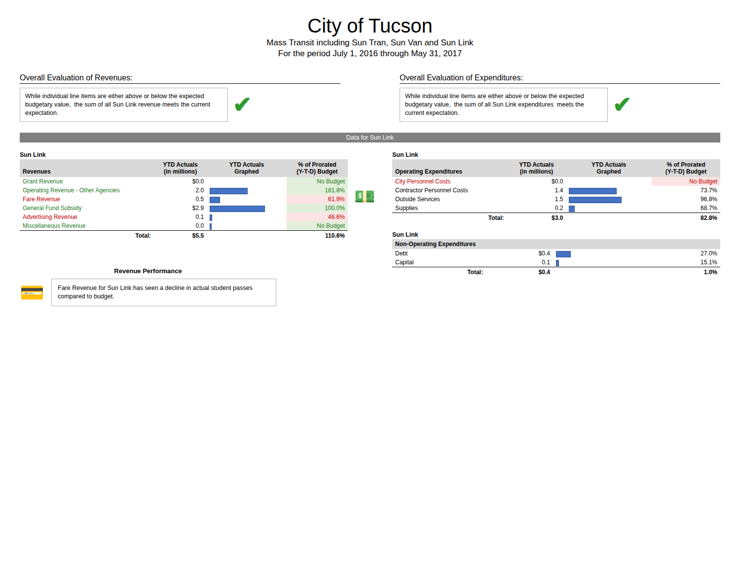City of Tucson
Mass Transit including Sun Tran, Sun Van and Sun Link
For the period July 1, 2016 through May 31, 2017
Overall Evaluation of Revenues:
While individual line items are either above or below the expected budgetary value, the sum of all Sun Link revenue meets the current expectation.
✔
Overall Evaluation of Expenditures:
While individual line items are either above or below the expected budgetary value, the sum of all Sun Link expenditures meets the current expectation.
✔
Data for Sun Link
Sun Link
| Revenues | YTD Actuals (in millions) | YTD Actuals Graphed | % of Prorated (Y-T-D) Budget |
| --- | --- | --- | --- |
| Grant Revenue | $0.0 | | No Budget |
| Operating Revenue - Other Agencies | 2.0 | | 181.8% |
| Fare Revenue | 0.5 | | 61.9% |
| General Fund Subsidy | $2.9 | | 100.0% |
| Advertising Revenue | 0.1 | | 46.6% |
| Miscellaneous Revenue | 0.0 | | No Budget |
| Total: | $5.5 | | 110.6% |
💵
Revenue Performance
💳
Fare Revenue for Sun Link has seen a decline in actual student passes compared to budget.
Sun Link
| Operating Expenditures | YTD Actuals (in millions) | YTD Actuals Graphed | % of Prorated (Y-T-D) Budget |
| --- | --- | --- | --- |
| City Personnel Costs | $0.0 | | No Budget |
| Contractor Personnel Costs | 1.4 | | 73.7% |
| Outside Services | 1.5 | | 96.8% |
| Supplies | 0.2 | | 68.7% |
| Total: | $3.0 | | 82.8% |
Sun Link
| Non-Operating Expenditures |
| Debt | $0.4 | | 27.0% |
| Capital | 0.1 | | 15.1% |
| Total: | $0.4 | | 1.0% |